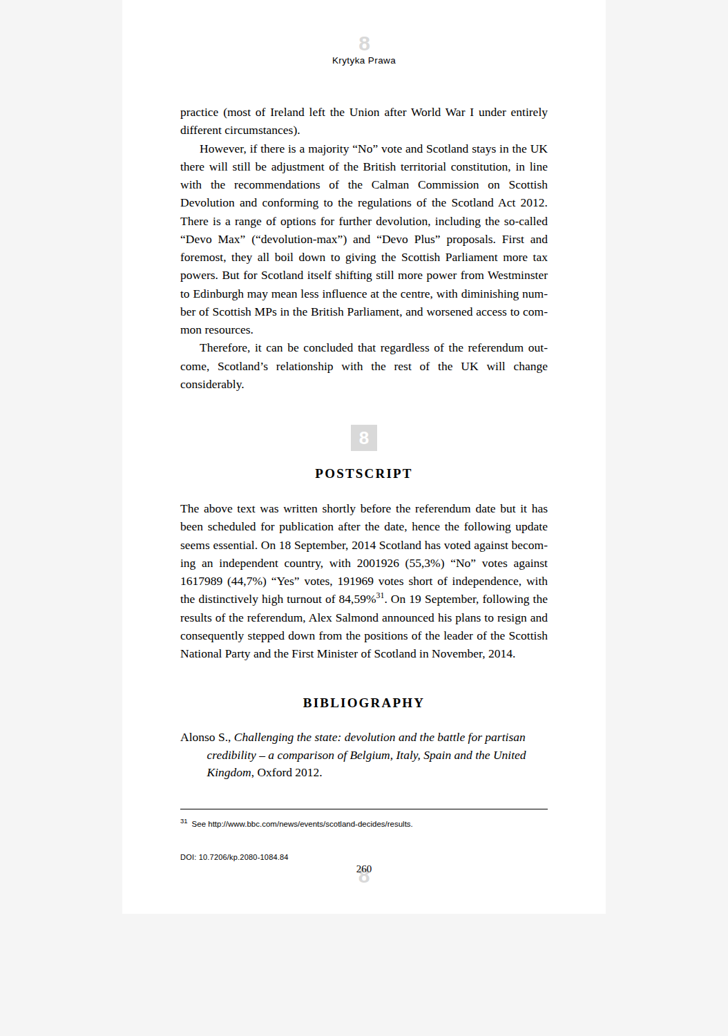8
Krytyka Prawa
practice (most of Ireland left the Union after World War I under entirely different circumstances).
However, if there is a majority “No” vote and Scotland stays in the UK there will still be adjustment of the British territorial constitution, in line with the recommendations of the Calman Commission on Scottish Devolution and conforming to the regulations of the Scotland Act 2012. There is a range of options for further devolution, including the so-called “Devo Max” (“devolution-max”) and “Devo Plus” proposals. First and foremost, they all boil down to giving the Scottish Parliament more tax powers. But for Scotland itself shifting still more power from Westminster to Edinburgh may mean less influence at the centre, with diminishing number of Scottish MPs in the British Parliament, and worsened access to common resources.
Therefore, it can be concluded that regardless of the referendum outcome, Scotland’s relationship with the rest of the UK will change considerably.
8
POSTSCRIPT
The above text was written shortly before the referendum date but it has been scheduled for publication after the date, hence the following update seems essential. On 18 September, 2014 Scotland has voted against becoming an independent country, with 2001926 (55,3%) “No” votes against 1617989 (44,7%) “Yes” votes, 191969 votes short of independence, with the distinctively high turnout of 84,59%31. On 19 September, following the results of the referendum, Alex Salmond announced his plans to resign and consequently stepped down from the positions of the leader of the Scottish National Party and the First Minister of Scotland in November, 2014.
BIBLIOGRAPHY
Alonso S., Challenging the state: devolution and the battle for partisan credibility – a comparison of Belgium, Italy, Spain and the United Kingdom, Oxford 2012.
31See http://www.bbc.com/news/events/scotland-decides/results.
DOI: 10.7206/kp.2080-1084.84
260
8